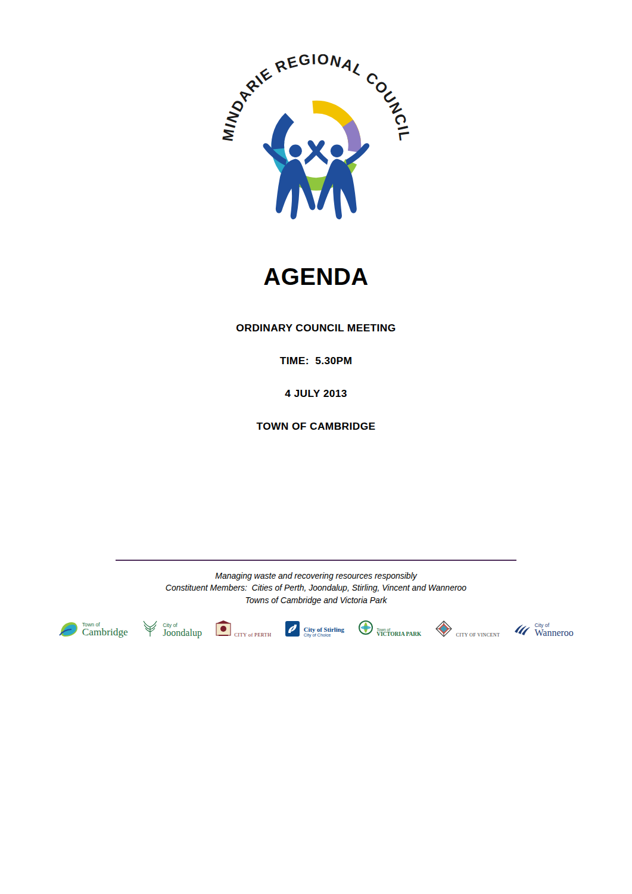MINDARIE REGIONAL COUNCIL
AGENDA
ORDINARY COUNCIL MEETING
TIME: 5.30PM
4 JULY 2013
TOWN OF CAMBRIDGE
Managing waste and recovering resources responsibly
Constituent Members: Cities of Perth, Joondalup, Stirling, Vincent and Wanneroo
Towns of Cambridge and Victoria Park
Town of Cambridge
City of Joondalup
CITY of PERTH
City of Stirling City of Choice
Town of VICTORIA PARK
CITY OF VINCENT
City of Wanneroo